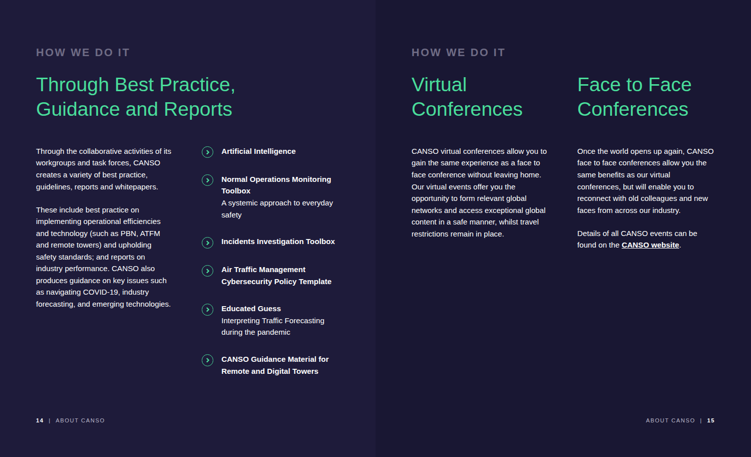How we do it
Through Best Practice,
Guidance and Reports
Through the collaborative activities of its workgroups and task forces, CANSO creates a variety of best practice, guidelines, reports and whitepapers.
These include best practice on implementing operational efficiencies and technology (such as PBN, ATFM and remote towers) and upholding safety standards; and reports on industry performance. CANSO also produces guidance on key issues such as navigating COVID-19, industry forecasting, and emerging technologies.
Artificial Intelligence
Normal Operations Monitoring Toolbox A systemic approach to everyday safety
Incidents Investigation Toolbox
Air Traffic Management Cybersecurity Policy Template
Educated Guess Interpreting Traffic Forecasting during the pandemic
CANSO Guidance Material for Remote and Digital Towers
14|About CANSO
How we do it
Virtual
Conferences
CANSO virtual conferences allow you to gain the same experience as a face to face conference without leaving home. Our virtual events offer you the opportunity to form relevant global networks and access exceptional global content in a safe manner, whilst travel restrictions remain in place.
Face to Face
Conferences
Once the world opens up again, CANSO face to face conferences allow you the same benefits as our virtual conferences, but will enable you to reconnect with old colleagues and new faces from across our industry.
Details of all CANSO events can be found on the CANSO website.
About CANSO|15